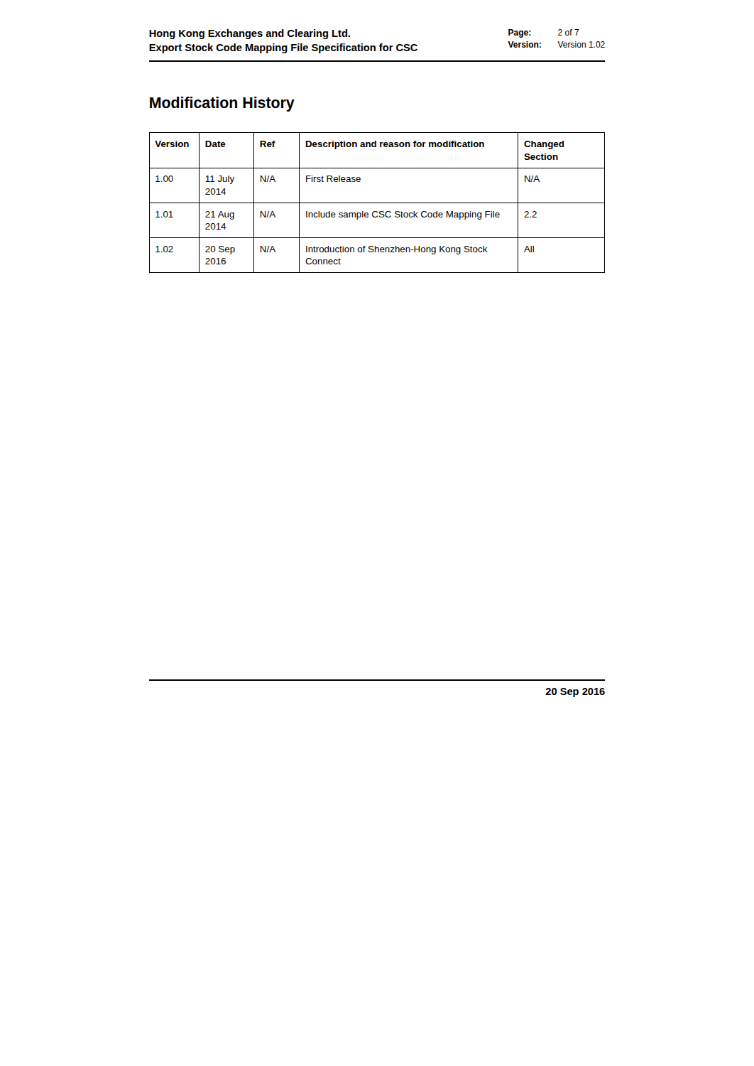Hong Kong Exchanges and Clearing Ltd.
Export Stock Code Mapping File Specification for CSC
| Page: | 2 of 7 |
| Version: | Version 1.02 |
Modification History
| Version | Date | Ref | Description and reason for modification | Changed Section |
| --- | --- | --- | --- | --- |
| 1.00 | 11 July 2014 | N/A | First Release | N/A |
| 1.01 | 21 Aug 2014 | N/A | Include sample CSC Stock Code Mapping File | 2.2 |
| 1.02 | 20 Sep 2016 | N/A | Introduction of Shenzhen-Hong Kong Stock Connect | All |
20 Sep 2016